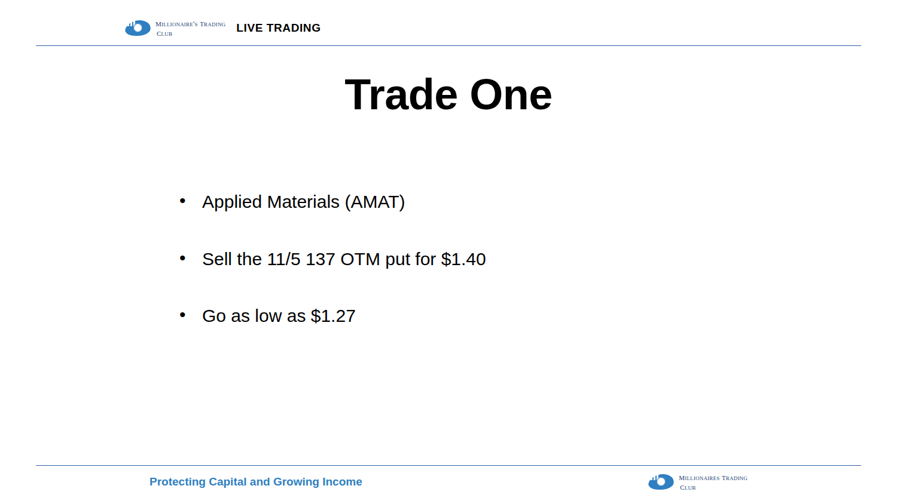Millionaire's Trading Club
LIVE TRADING
Trade One
Applied Materials (AMAT)
Sell the 11/5 137 OTM put for $1.40
Go as low as $1.27
Protecting Capital and Growing Income
Millionaires Trading Club